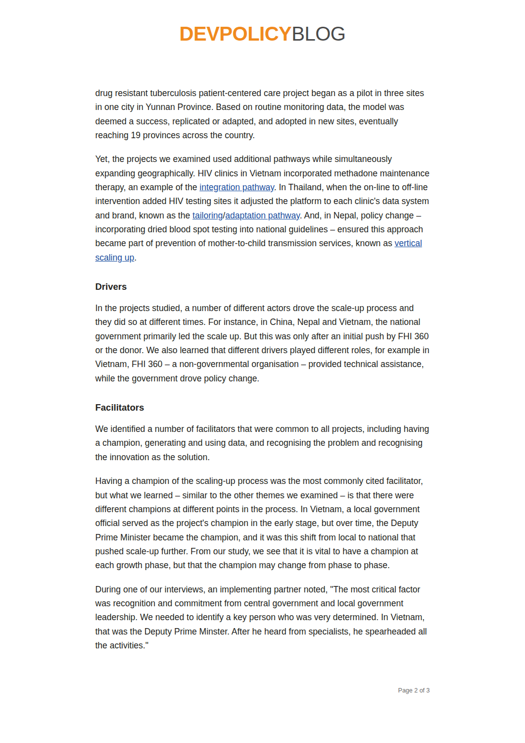DEVPOLICY BLOG
drug resistant tuberculosis patient-centered care project began as a pilot in three sites in one city in Yunnan Province. Based on routine monitoring data, the model was deemed a success, replicated or adapted, and adopted in new sites, eventually reaching 19 provinces across the country.
Yet, the projects we examined used additional pathways while simultaneously expanding geographically. HIV clinics in Vietnam incorporated methadone maintenance therapy, an example of the integration pathway. In Thailand, when the on-line to off-line intervention added HIV testing sites it adjusted the platform to each clinic's data system and brand, known as the tailoring/adaptation pathway. And, in Nepal, policy change – incorporating dried blood spot testing into national guidelines – ensured this approach became part of prevention of mother-to-child transmission services, known as vertical scaling up.
Drivers
In the projects studied, a number of different actors drove the scale-up process and they did so at different times. For instance, in China, Nepal and Vietnam, the national government primarily led the scale up. But this was only after an initial push by FHI 360 or the donor. We also learned that different drivers played different roles, for example in Vietnam, FHI 360 – a non-governmental organisation – provided technical assistance, while the government drove policy change.
Facilitators
We identified a number of facilitators that were common to all projects, including having a champion, generating and using data, and recognising the problem and recognising the innovation as the solution.
Having a champion of the scaling-up process was the most commonly cited facilitator, but what we learned – similar to the other themes we examined – is that there were different champions at different points in the process. In Vietnam, a local government official served as the project's champion in the early stage, but over time, the Deputy Prime Minister became the champion, and it was this shift from local to national that pushed scale-up further. From our study, we see that it is vital to have a champion at each growth phase, but that the champion may change from phase to phase.
During one of our interviews, an implementing partner noted, "The most critical factor was recognition and commitment from central government and local government leadership. We needed to identify a key person who was very determined. In Vietnam, that was the Deputy Prime Minster. After he heard from specialists, he spearheaded all the activities."
Page 2 of 3